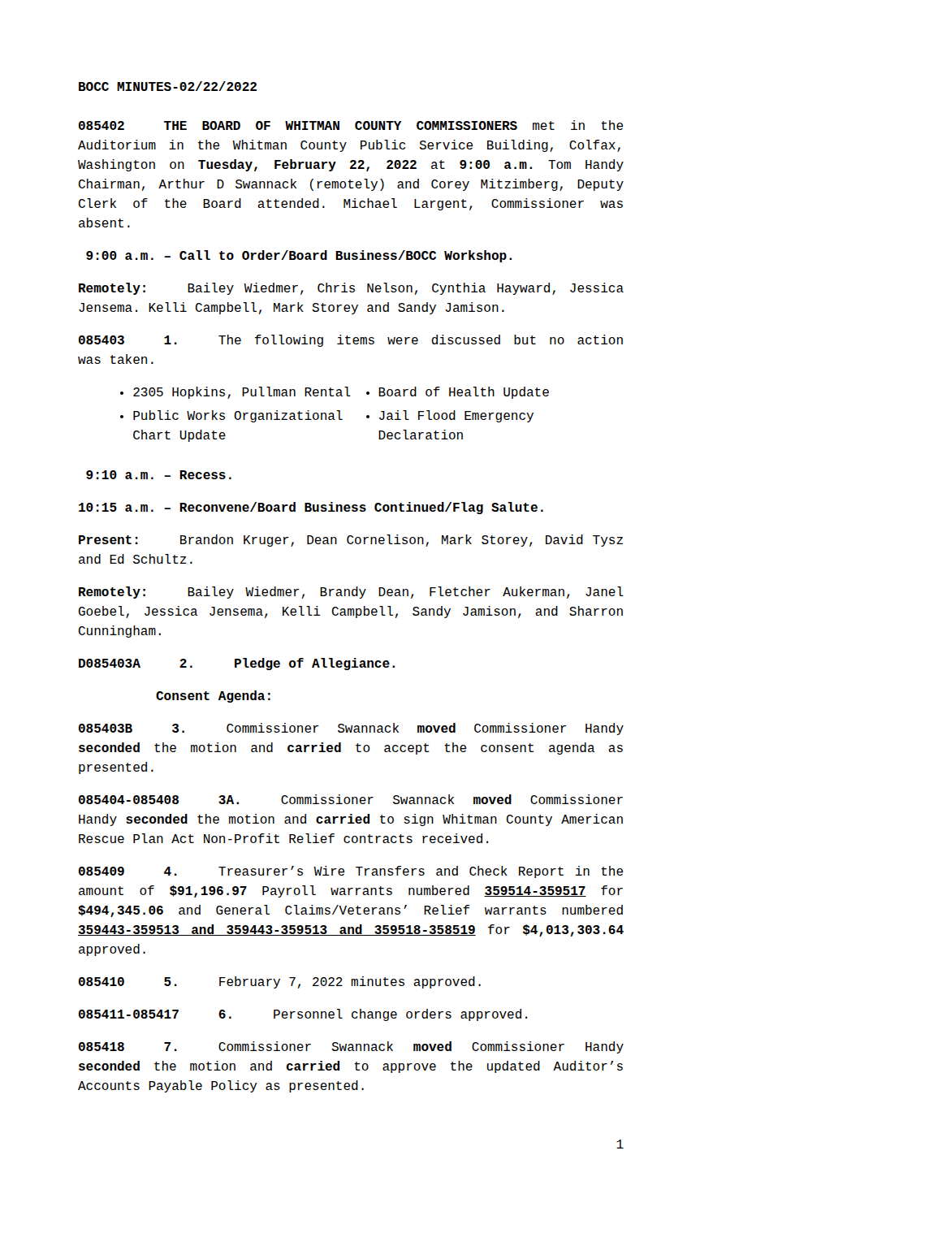BOCC MINUTES-02/22/2022
085402 THE BOARD OF WHITMAN COUNTY COMMISSIONERS met in the Auditorium in the Whitman County Public Service Building, Colfax, Washington on Tuesday, February 22, 2022 at 9:00 a.m. Tom Handy Chairman, Arthur D Swannack (remotely) and Corey Mitzimberg, Deputy Clerk of the Board attended. Michael Largent, Commissioner was absent.
9:00 a.m. – Call to Order/Board Business/BOCC Workshop.
Remotely: Bailey Wiedmer, Chris Nelson, Cynthia Hayward, Jessica Jensema. Kelli Campbell, Mark Storey and Sandy Jamison.
085403 1. The following items were discussed but no action was taken.
| 2305 Hopkins, Pullman Rental Public Works Organizational Chart Update | Board of Health Update Jail Flood Emergency Declaration |
9:10 a.m. – Recess.
10:15 a.m. – Reconvene/Board Business Continued/Flag Salute.
Present: Brandon Kruger, Dean Cornelison, Mark Storey, David Tysz and Ed Schultz.
Remotely: Bailey Wiedmer, Brandy Dean, Fletcher Aukerman, Janel Goebel, Jessica Jensema, Kelli Campbell, Sandy Jamison, and Sharron Cunningham.
D085403A 2. Pledge of Allegiance.
Consent Agenda:
085403B 3. Commissioner Swannack moved Commissioner Handy seconded the motion and carried to accept the consent agenda as presented.
085404-085408 3A. Commissioner Swannack moved Commissioner Handy seconded the motion and carried to sign Whitman County American Rescue Plan Act Non-Profit Relief contracts received.
085409 4. Treasurer’s Wire Transfers and Check Report in the amount of $91,196.97 Payroll warrants numbered 359514-359517 for $494,345.06 and General Claims/Veterans’ Relief warrants numbered 359443-359513 and 359443-359513 and 359518-358519 for $4,013,303.64 approved.
085410 5. February 7, 2022 minutes approved.
085411-085417 6. Personnel change orders approved.
085418 7. Commissioner Swannack moved Commissioner Handy seconded the motion and carried to approve the updated Auditor’s Accounts Payable Policy as presented.
1